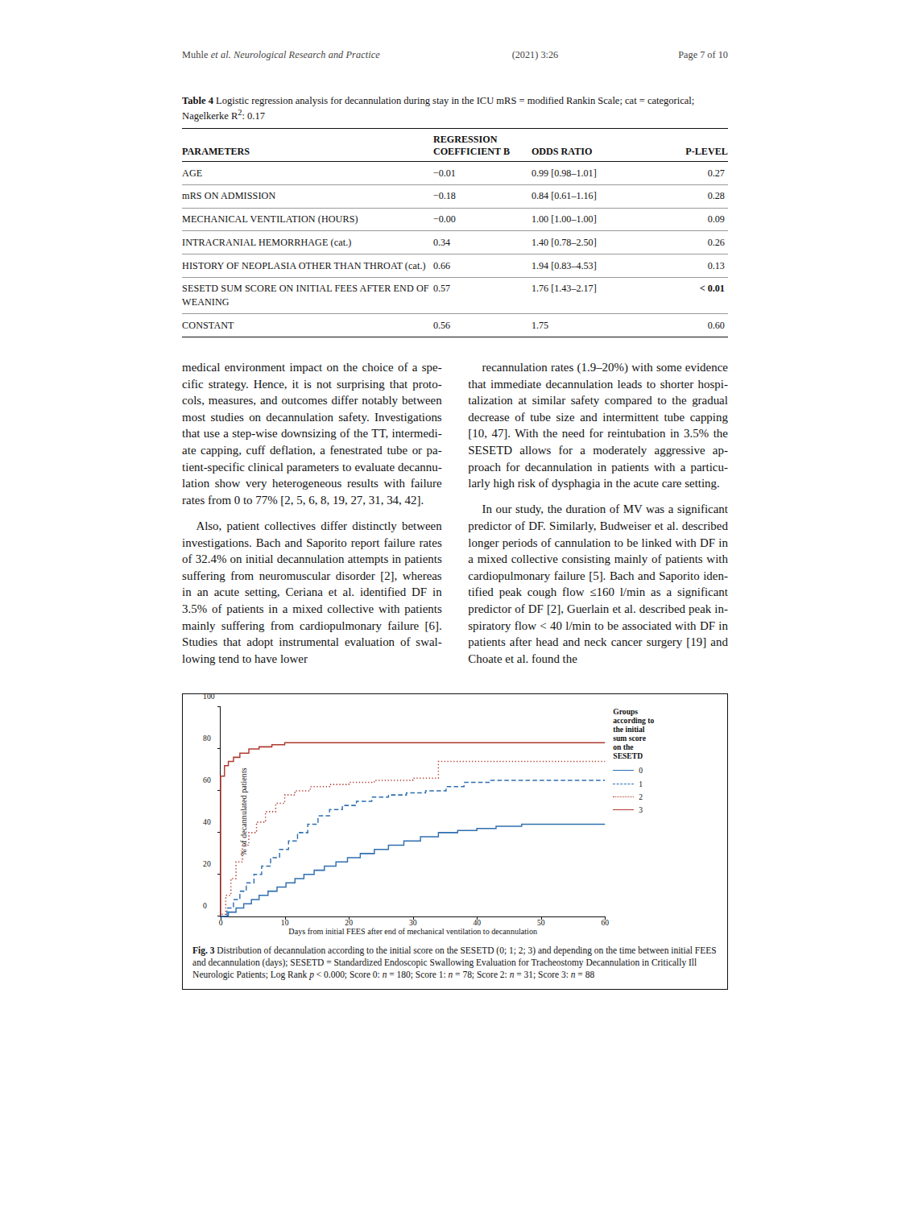Muhle et al. Neurological Research and Practice
(2021) 3:26
Page 7 of 10
Table 4 Logistic regression analysis for decannulation during stay in the ICU mRS = modified Rankin Scale; cat = categorical; Nagelkerke R2: 0.17
| PARAMETERS | REGRESSION COEFFICIENT B | ODDS RATIO | P-LEVEL |
| --- | --- | --- | --- |
| AGE | −0.01 | 0.99 [0.98–1.01] | 0.27 |
| mRS ON ADMISSION | −0.18 | 0.84 [0.61–1.16] | 0.28 |
| MECHANICAL VENTILATION (HOURS) | −0.00 | 1.00 [1.00–1.00] | 0.09 |
| INTRACRANIAL HEMORRHAGE (cat.) | 0.34 | 1.40 [0.78–2.50] | 0.26 |
| HISTORY OF NEOPLASIA OTHER THAN THROAT (cat.) | 0.66 | 1.94 [0.83–4.53] | 0.13 |
| SESETD SUM SCORE ON INITIAL FEES AFTER END OF WEANING | 0.57 | 1.76 [1.43–2.17] | < 0.01 |
| CONSTANT | 0.56 | 1.75 | 0.60 |
medical environment impact on the choice of a specific strategy. Hence, it is not surprising that protocols, measures, and outcomes differ notably between most studies on decannulation safety. Investigations that use a step-wise downsizing of the TT, intermediate capping, cuff deflation, a fenestrated tube or patient-specific clinical parameters to evaluate decannulation show very heterogeneous results with failure rates from 0 to 77% [2, 5, 6, 8, 19, 27, 31, 34, 42].
Also, patient collectives differ distinctly between investigations. Bach and Saporito report failure rates of 32.4% on initial decannulation attempts in patients suffering from neuromuscular disorder [2], whereas in an acute setting, Ceriana et al. identified DF in 3.5% of patients in a mixed collective with patients mainly suffering from cardiopulmonary failure [6]. Studies that adopt instrumental evaluation of swallowing tend to have lower
recannulation rates (1.9–20%) with some evidence that immediate decannulation leads to shorter hospitalization at similar safety compared to the gradual decrease of tube size and intermittent tube capping [10, 47]. With the need for reintubation in 3.5% the SESETD allows for a moderately aggressive approach for decannulation in patients with a particularly high risk of dysphagia in the acute care setting.
In our study, the duration of MV was a significant predictor of DF. Similarly, Budweiser et al. described longer periods of cannulation to be linked with DF in a mixed collective consisting mainly of patients with cardiopulmonary failure [5]. Bach and Saporito identified peak cough flow ≤160 l/min as a significant predictor of DF [2], Guerlain et al. described peak inspiratory flow < 40 l/min to be associated with DF in patients after head and neck cancer surgery [19] and Choate et al. found the
% of decannulated patients
0
20
40
60
80
100
0
10
20
30
40
50
60
Days from initial FEES after end of mechanical ventilation to decannulation
Groups
according to
the initial
sum score
on the
SESETD
0
1
2
3
Fig. 3 Distribution of decannulation according to the initial score on the SESETD (0; 1; 2; 3) and depending on the time between initial FEES and decannulation (days); SESETD = Standardized Endoscopic Swallowing Evaluation for Tracheostomy Decannulation in Critically Ill Neurologic Patients; Log Rank p < 0.000; Score 0: n = 180; Score 1: n = 78; Score 2: n = 31; Score 3: n = 88